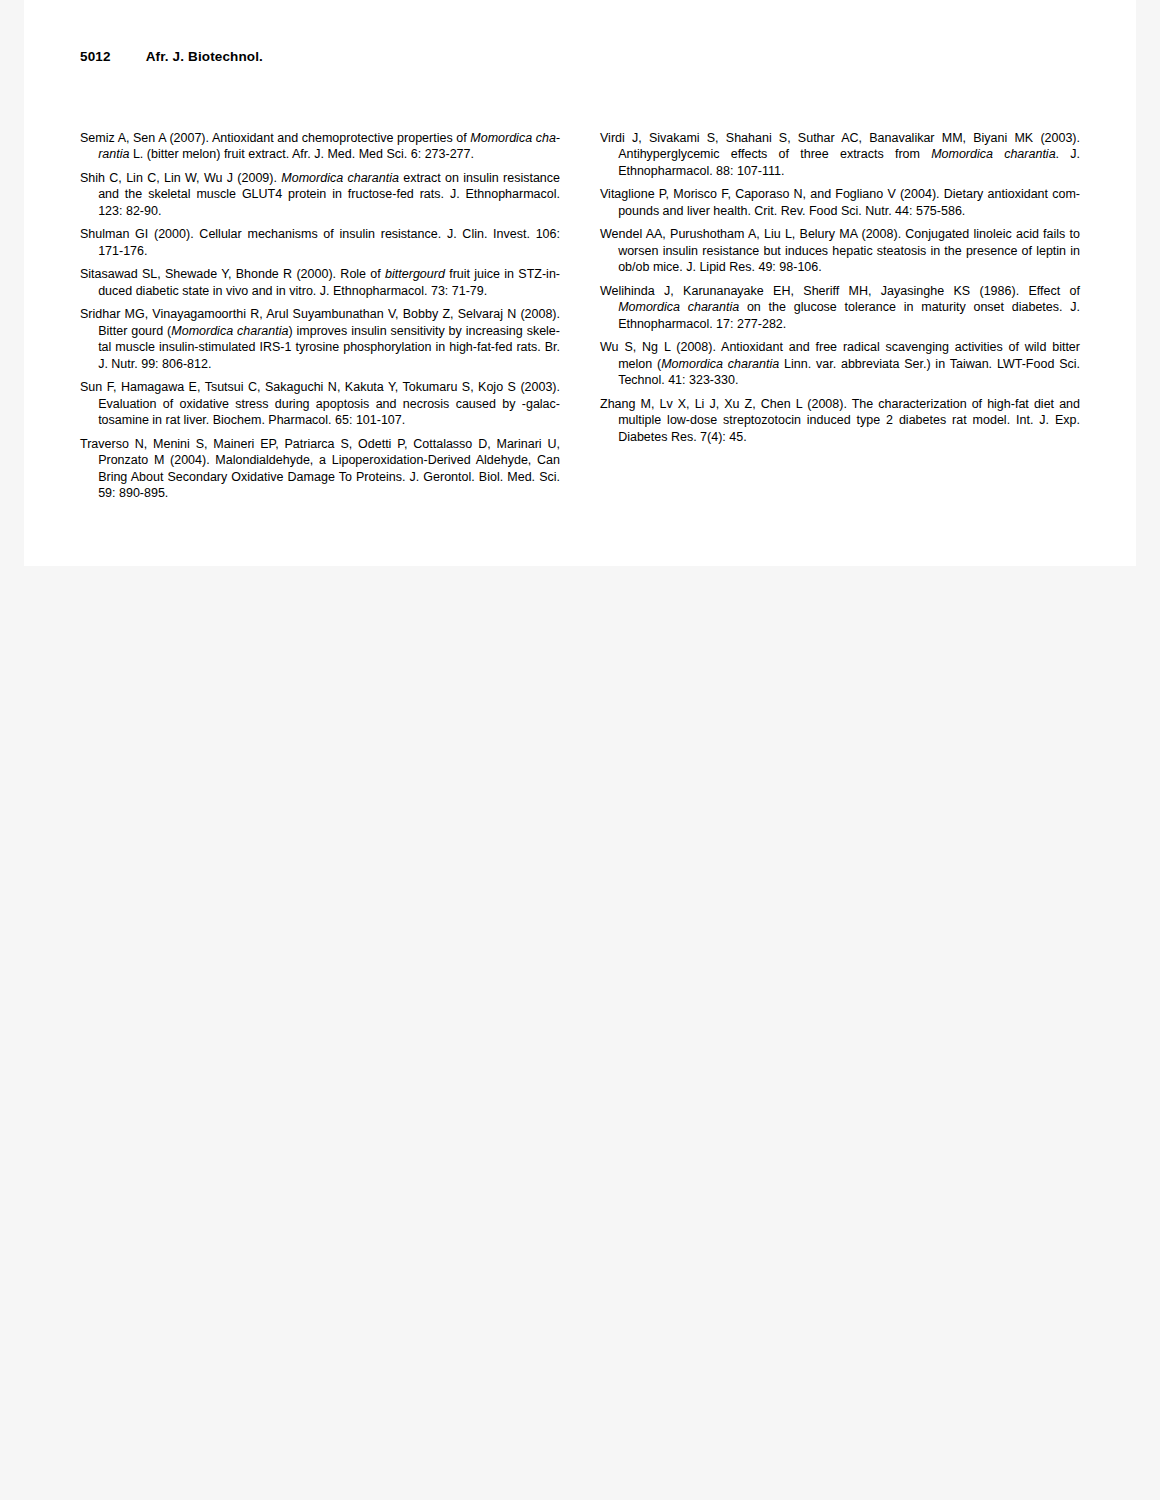5012 Afr. J. Biotechnol.
Semiz A, Sen A (2007). Antioxidant and chemoprotective properties of Momordica charantia L. (bitter melon) fruit extract. Afr. J. Med. Med Sci. 6: 273-277.
Shih C, Lin C, Lin W, Wu J (2009). Momordica charantia extract on insulin resistance and the skeletal muscle GLUT4 protein in fructose-fed rats. J. Ethnopharmacol. 123: 82-90.
Shulman GI (2000). Cellular mechanisms of insulin resistance. J. Clin. Invest. 106: 171-176.
Sitasawad SL, Shewade Y, Bhonde R (2000). Role of bittergourd fruit juice in STZ-induced diabetic state in vivo and in vitro. J. Ethnopharmacol. 73: 71-79.
Sridhar MG, Vinayagamoorthi R, Arul Suyambunathan V, Bobby Z, Selvaraj N (2008). Bitter gourd (Momordica charantia) improves insulin sensitivity by increasing skeletal muscle insulin-stimulated IRS-1 tyrosine phosphorylation in high-fat-fed rats. Br. J. Nutr. 99: 806-812.
Sun F, Hamagawa E, Tsutsui C, Sakaguchi N, Kakuta Y, Tokumaru S, Kojo S (2003). Evaluation of oxidative stress during apoptosis and necrosis caused by -galactosamine in rat liver. Biochem. Pharmacol. 65: 101-107.
Traverso N, Menini S, Maineri EP, Patriarca S, Odetti P, Cottalasso D, Marinari U, Pronzato M (2004). Malondialdehyde, a Lipoperoxidation-Derived Aldehyde, Can Bring About Secondary Oxidative Damage To Proteins. J. Gerontol. Biol. Med. Sci. 59: 890-895.
Virdi J, Sivakami S, Shahani S, Suthar AC, Banavalikar MM, Biyani MK (2003). Antihyperglycemic effects of three extracts from Momordica charantia. J. Ethnopharmacol. 88: 107-111.
Vitaglione P, Morisco F, Caporaso N, and Fogliano V (2004). Dietary antioxidant compounds and liver health. Crit. Rev. Food Sci. Nutr. 44: 575-586.
Wendel AA, Purushotham A, Liu L, Belury MA (2008). Conjugated linoleic acid fails to worsen insulin resistance but induces hepatic steatosis in the presence of leptin in ob/ob mice. J. Lipid Res. 49: 98-106.
Welihinda J, Karunanayake EH, Sheriff MH, Jayasinghe KS (1986). Effect of Momordica charantia on the glucose tolerance in maturity onset diabetes. J. Ethnopharmacol. 17: 277-282.
Wu S, Ng L (2008). Antioxidant and free radical scavenging activities of wild bitter melon (Momordica charantia Linn. var. abbreviata Ser.) in Taiwan. LWT-Food Sci. Technol. 41: 323-330.
Zhang M, Lv X, Li J, Xu Z, Chen L (2008). The characterization of high-fat diet and multiple low-dose streptozotocin induced type 2 diabetes rat model. Int. J. Exp. Diabetes Res. 7(4): 45.